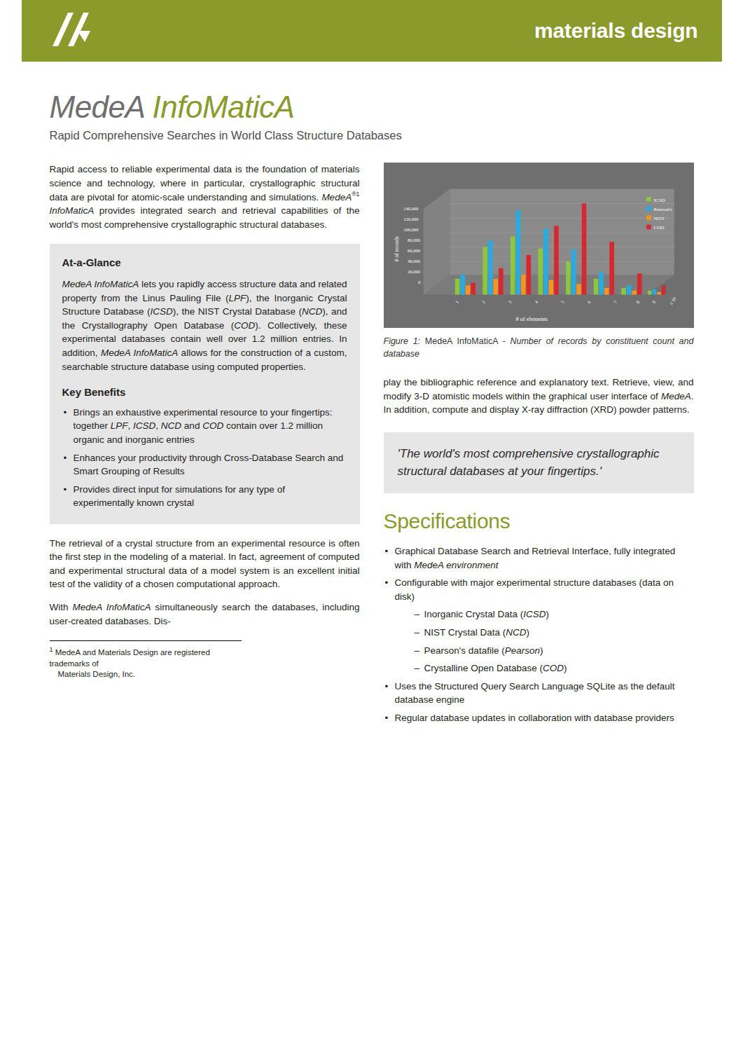materials design
MedeA InfoMaticA
Rapid Comprehensive Searches in World Class Structure Databases
Rapid access to reliable experimental data is the foundation of materials science and technology, where in particular, crystallographic structural data are pivotal for atomic-scale understanding and simulations. MedeA®1 InfoMaticA provides integrated search and retrieval capabilities of the world's most comprehensive crystallographic structural databases.
At-a-Glance
MedeA InfoMaticA lets you rapidly access structure data and related property from the Linus Pauling File (LPF), the Inorganic Crystal Structure Database (ICSD), the NIST Crystal Database (NCD), and the Crystallography Open Database (COD). Collectively, these experimental databases contain well over 1.2 million entries. In addition, MedeA InfoMaticA allows for the construction of a custom, searchable structure database using computed properties.
Key Benefits
Brings an exhaustive experimental resource to your fingertips: together LPF, ICSD, NCD and COD contain over 1.2 million organic and inorganic entries
Enhances your productivity through Cross-Database Search and Smart Grouping of Results
Provides direct input for simulations for any type of experimentally known crystal
The retrieval of a crystal structure from an experimental resource is often the first step in the modeling of a material. In fact, agreement of computed and experimental structural data of a model system is an excellent initial test of the validity of a chosen computational approach.
With MedeA InfoMaticA simultaneously search the databases, including user-created databases. Dis-
1 MedeA and Materials Design are registered trademarks of Materials Design, Inc.
140,000 120,000 100,000 80,000 60,000 40,000 20,000 0 # of records 1 2 3 4 5 6 7 8 9 ≥ 10 # of elements ICSD Pearson's NIST COD
Figure 1: MedeA InfoMaticA - Number of records by constituent count and database
play the bibliographic reference and explanatory text. Retrieve, view, and modify 3-D atomistic models within the graphical user interface of MedeA. In addition, compute and display X-ray diffraction (XRD) powder patterns.
'The world's most comprehensive crystallographic structural databases at your fingertips.'
Specifications
Graphical Database Search and Retrieval Interface, fully integrated with MedeA environment
Configurable with major experimental structure databases (data on disk)
Inorganic Crystal Data (ICSD)
NIST Crystal Data (NCD)
Pearson's datafile (Pearson)
Crystalline Open Database (COD)
Uses the Structured Query Search Language SQLite as the default database engine
Regular database updates in collaboration with database providers